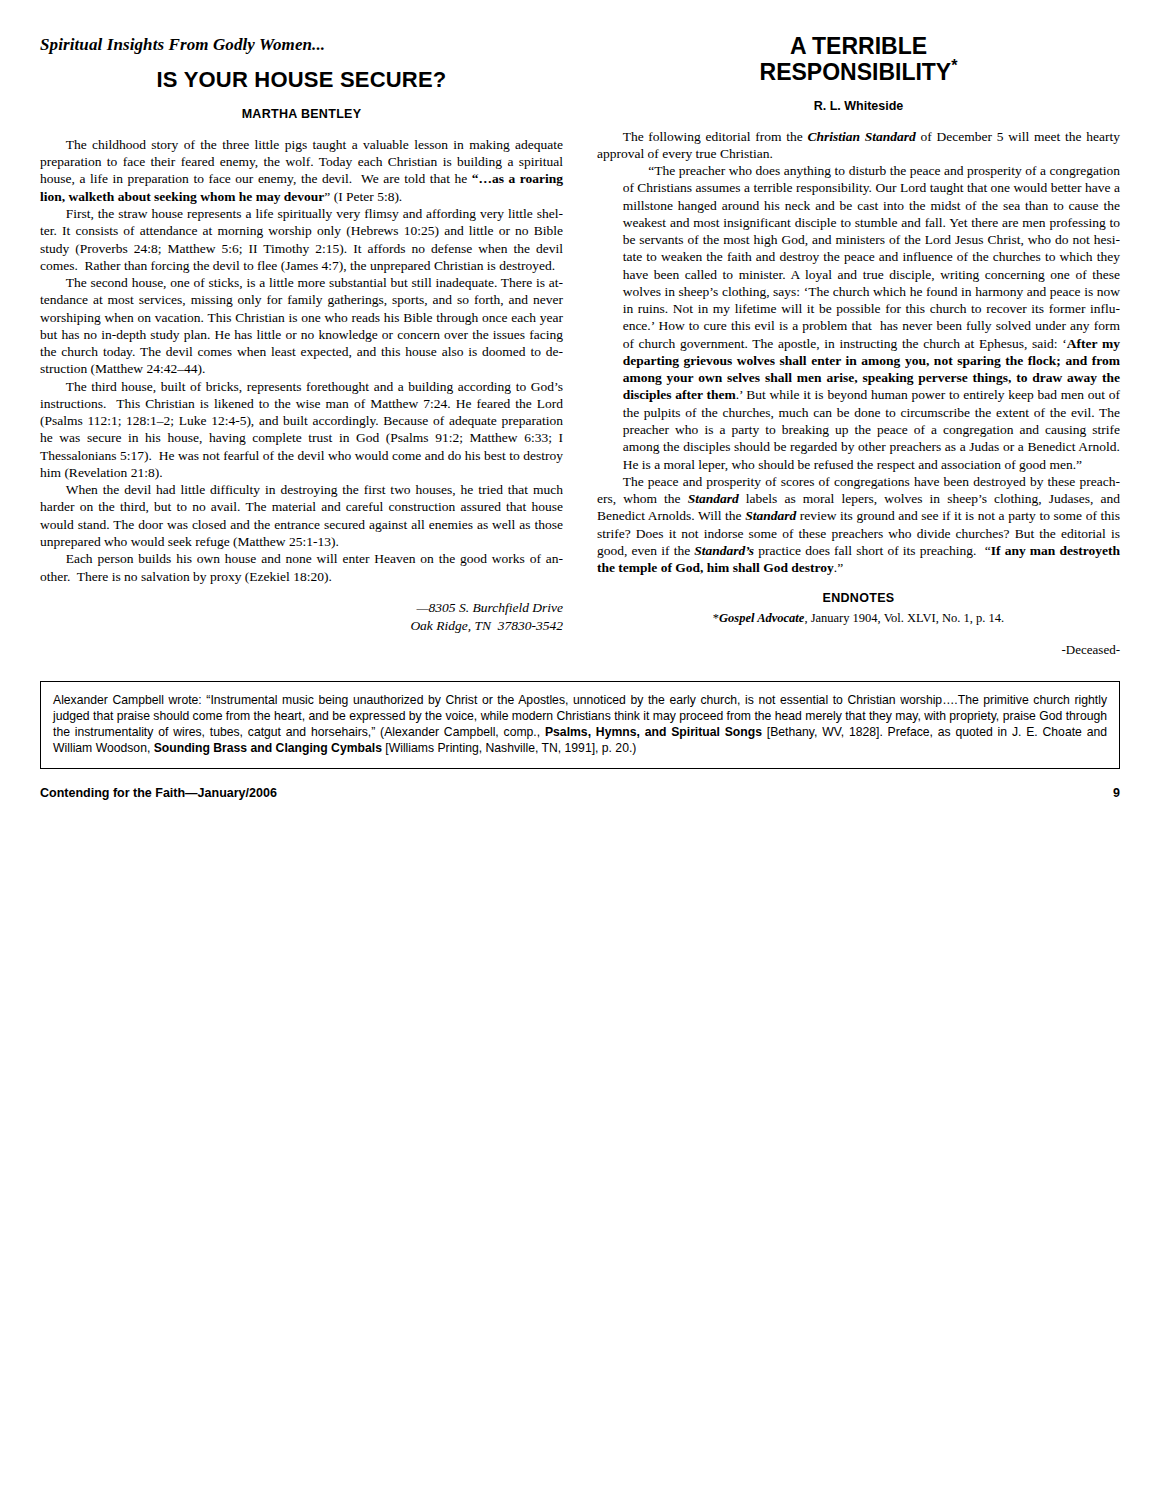Spiritual Insights From Godly Women...
IS YOUR HOUSE SECURE?
MARTHA BENTLEY
The childhood story of the three little pigs taught a valuable lesson in making adequate preparation to face their feared enemy, the wolf. Today each Christian is building a spiritual house, a life in preparation to face our enemy, the devil. We are told that he “…as a roaring lion, walketh about seeking whom he may devour” (I Peter 5:8).
First, the straw house represents a life spiritually very flimsy and affording very little shelter. It consists of attendance at morning worship only (Hebrews 10:25) and little or no Bible study (Proverbs 24:8; Matthew 5:6; II Timothy 2:15). It affords no defense when the devil comes. Rather than forcing the devil to flee (James 4:7), the unprepared Christian is destroyed.
The second house, one of sticks, is a little more substantial but still inadequate. There is attendance at most services, missing only for family gatherings, sports, and so forth, and never worshiping when on vacation. This Christian is one who reads his Bible through once each year but has no in-depth study plan. He has little or no knowledge or concern over the issues facing the church today. The devil comes when least expected, and this house also is doomed to destruction (Matthew 24:42–44).
The third house, built of bricks, represents forethought and a building according to God’s instructions. This Christian is likened to the wise man of Matthew 7:24. He feared the Lord (Psalms 112:1; 128:1–2; Luke 12:4-5), and built accordingly. Because of adequate preparation he was secure in his house, having complete trust in God (Psalms 91:2; Matthew 6:33; I Thessalonians 5:17). He was not fearful of the devil who would come and do his best to destroy him (Revelation 21:8).
When the devil had little difficulty in destroying the first two houses, he tried that much harder on the third, but to no avail. The material and careful construction assured that house would stand. The door was closed and the entrance secured against all enemies as well as those unprepared who would seek refuge (Matthew 25:1-13).
Each person builds his own house and none will enter Heaven on the good works of another. There is no salvation by proxy (Ezekiel 18:20).
—8305 S. Burchfield Drive
Oak Ridge, TN 37830-3542
A TERRIBLE
RESPONSIBILITY*
R. L. Whiteside
The following editorial from the Christian Standard of December 5 will meet the hearty approval of every true Christian.
“The preacher who does anything to disturb the peace and prosperity of a congregation of Christians assumes a terrible responsibility. Our Lord taught that one would better have a millstone hanged around his neck and be cast into the midst of the sea than to cause the weakest and most insignificant disciple to stumble and fall. Yet there are men professing to be servants of the most high God, and ministers of the Lord Jesus Christ, who do not hesitate to weaken the faith and destroy the peace and influence of the churches to which they have been called to minister. A loyal and true disciple, writing concerning one of these wolves in sheep’s clothing, says: ‘The church which he found in harmony and peace is now in ruins. Not in my lifetime will it be possible for this church to recover its former influence.’ How to cure this evil is a problem that has never been fully solved under any form of church government. The apostle, in instructing the church at Ephesus, said: ‘After my departing grievous wolves shall enter in among you, not sparing the flock; and from among your own selves shall men arise, speaking perverse things, to draw away the disciples after them.’ But while it is beyond human power to entirely keep bad men out of the pulpits of the churches, much can be done to circumscribe the extent of the evil. The preacher who is a party to breaking up the peace of a congregation and causing strife among the disciples should be regarded by other preachers as a Judas or a Benedict Arnold. He is a moral leper, who should be refused the respect and association of good men.”
The peace and prosperity of scores of congregations have been destroyed by these preachers, whom the Standard labels as moral lepers, wolves in sheep’s clothing, Judases, and Benedict Arnolds. Will the Standard review its ground and see if it is not a party to some of this strife? Does it not indorse some of these preachers who divide churches? But the editorial is good, even if the Standard’s practice does fall short of its preaching. “If any man destroyeth the temple of God, him shall God destroy.”
ENDNOTES
*Gospel Advocate, January 1904, Vol. XLVI, No. 1, p. 14.
-Deceased-
Alexander Campbell wrote: “Instrumental music being unauthorized by Christ or the Apostles, unnoticed by the early church, is not essential to Christian worship….The primitive church rightly judged that praise should come from the heart, and be expressed by the voice, while modern Christians think it may proceed from the head merely that they may, with propriety, praise God through the instrumentality of wires, tubes, catgut and horsehairs,” (Alexander Campbell, comp., Psalms, Hymns, and Spiritual Songs [Bethany, WV, 1828]. Preface, as quoted in J. E. Choate and William Woodson, Sounding Brass and Clanging Cymbals [Williams Printing, Nashville, TN, 1991], p. 20.)
Contending for the Faith—January/2006 9